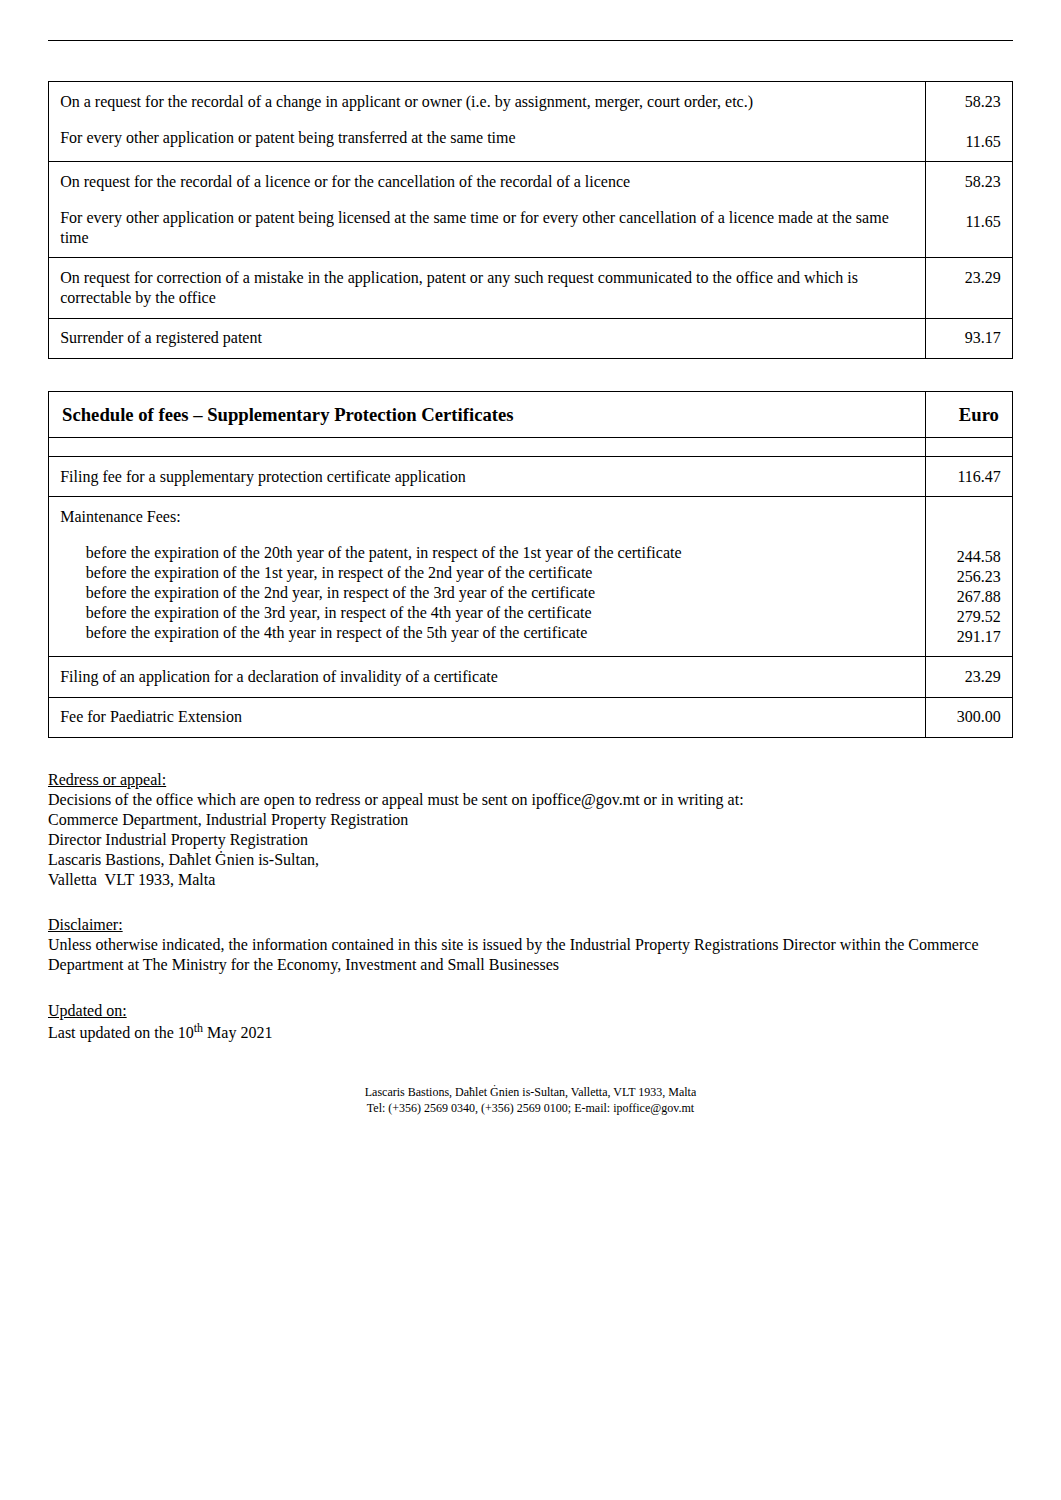| On a request for the recordal of a change in applicant or owner (i.e. by assignment, merger, court order, etc.) For every other application or patent being transferred at the same time | 58.23 11.65 |
| On request for the recordal of a licence or for the cancellation of the recordal of a licence For every other application or patent being licensed at the same time or for every other cancellation of a licence made at the same time | 58.23 11.65 |
| On request for correction of a mistake in the application, patent or any such request communicated to the office and which is correctable by the office | 23.29 |
| Surrender of a registered patent | 93.17 |
| Schedule of fees – Supplementary Protection Certificates | Euro |
| --- | --- |
| Filing fee for a supplementary protection certificate application | 116.47 |
| Maintenance Fees: before the expiration of the 20th year of the patent, in respect of the 1st year of the certificate before the expiration of the 1st year, in respect of the 2nd year of the certificate before the expiration of the 2nd year, in respect of the 3rd year of the certificate before the expiration of the 3rd year, in respect of the 4th year of the certificate before the expiration of the 4th year in respect of the 5th year of the certificate | 244.58 256.23 267.88 279.52 291.17 |
| Filing of an application for a declaration of invalidity of a certificate | 23.29 |
| Fee for Paediatric Extension | 300.00 |
Redress or appeal:
Decisions of the office which are open to redress or appeal must be sent on ipoffice@gov.mt or in writing at:
Commerce Department, Industrial Property Registration
Director Industrial Property Registration
Lascaris Bastions, Daħlet Ġnien is-Sultan,
Valletta VLT 1933, Malta
Disclaimer:
Unless otherwise indicated, the information contained in this site is issued by the Industrial Property Registrations Director within the Commerce Department at The Ministry for the Economy, Investment and Small Businesses
Updated on:
Last updated on the 10th May 2021
Lascaris Bastions, Daħlet Ġnien is-Sultan, Valletta, VLT 1933, Malta
Tel: (+356) 2569 0340, (+356) 2569 0100; E-mail: ipoffice@gov.mt